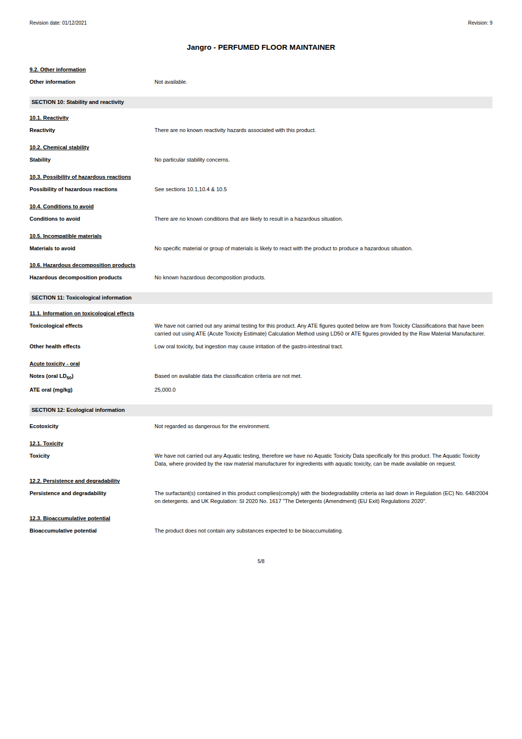Revision date: 01/12/2021 Revision: 9
Jangro - PERFUMED FLOOR MAINTAINER
9.2. Other information
| Other information | Not available. |
SECTION 10: Stability and reactivity
10.1. Reactivity
| Reactivity | There are no known reactivity hazards associated with this product. |
10.2. Chemical stability
| Stability | No particular stability concerns. |
10.3. Possibility of hazardous reactions
| Possibility of hazardous reactions | See sections 10.1,10.4 & 10.5 |
10.4. Conditions to avoid
| Conditions to avoid | There are no known conditions that are likely to result in a hazardous situation. |
10.5. Incompatible materials
| Materials to avoid | No specific material or group of materials is likely to react with the product to produce a hazardous situation. |
10.6. Hazardous decomposition products
| Hazardous decomposition products | No known hazardous decomposition products. |
SECTION 11: Toxicological information
11.1. Information on toxicological effects
| Toxicological effects | We have not carried out any animal testing for this product. Any ATE figures quoted below are from Toxicity Classifications that have been carried out using ATE (Acute Toxicity Estimate) Calculation Method using LD50 or ATE figures provided by the Raw Material Manufacturer. |
| Other health effects | Low oral toxicity, but ingestion may cause irritation of the gastro-intestinal tract. |
Acute toxicity - oral
| Notes (oral LD 50 ) | Based on available data the classification criteria are not met. |
| ATE oral (mg/kg) | 25,000.0 |
SECTION 12: Ecological information
| Ecotoxicity | Not regarded as dangerous for the environment. |
12.1. Toxicity
| Toxicity | We have not carried out any Aquatic testing, therefore we have no Aquatic Toxicity Data specifically for this product. The Aquatic Toxicity Data, where provided by the raw material manufacturer for ingredients with aquatic toxicity, can be made available on request. |
12.2. Persistence and degradability
| Persistence and degradability | The surfactant(s) contained in this product complies(comply) with the biodegradability criteria as laid down in Regulation (EC) No. 648/2004 on detergents. and UK Regulation: SI 2020 No. 1617 "The Detergents (Amendment) (EU Exit) Regulations 2020". |
12.3. Bioaccumulative potential
| Bioaccumulative potential | The product does not contain any substances expected to be bioaccumulating. |
5/8